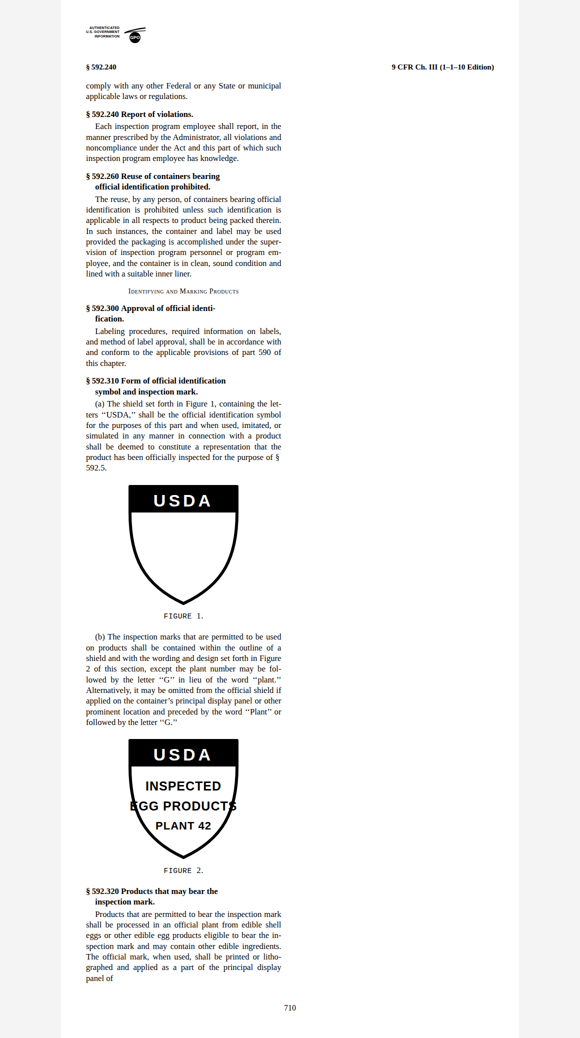Authenticated
U.S. Government
Information
GPO
§ 592.240 9 CFR Ch. III (1–1–10 Edition)
comply with any other Federal or any State or municipal applicable laws or regulations.
§ 592.240 Report of violations.
Each inspection program employee shall report, in the manner prescribed by the Administrator, all violations and noncompliance under the Act and this part of which such inspection program employee has knowledge.
§ 592.260 Reuse of containers bearingofficial identification prohibited.
The reuse, by any person, of containers bearing official identification is prohibited unless such identification is applicable in all respects to product being packed therein. In such instances, the container and label may be used provided the packaging is accomplished under the supervision of inspection program personnel or program employee, and the container is in clean, sound condition and lined with a suitable inner liner.
Identifying and Marking Products
§ 592.300 Approval of official identi-fication.
Labeling procedures, required information on labels, and method of label approval, shall be in accordance with and conform to the applicable provisions of part 590 of this chapter.
§ 592.310 Form of official identificationsymbol and inspection mark.
(a) The shield set forth in Figure 1, containing the letters ‘‘USDA,’’ shall be the official identification symbol for the purposes of this part and when used, imitated, or simulated in any manner in connection with a product shall be deemed to constitute a representation that the product has been officially inspected for the purpose of § 592.5.
USDA
FIGURE 1.
(b) The inspection marks that are permitted to be used on products shall be contained within the outline of a shield and with the wording and design set forth in Figure 2 of this section, except the plant number may be followed by the letter ‘‘G’’ in lieu of the word ‘‘plant.’’ Alternatively, it may be omitted from the official shield if applied on the container’s principal display panel or other prominent location and preceded by the word ‘‘Plant’’ or followed by the letter ‘‘G.’’
USDA INSPECTED EGG PRODUCTS PLANT 42
FIGURE 2.
§ 592.320 Products that may bear theinspection mark.
Products that are permitted to bear the inspection mark shall be processed in an official plant from edible shell eggs or other edible egg products eligible to bear the inspection mark and may contain other edible ingredients. The official mark, when used, shall be printed or lithographed and applied as a part of the principal display panel of
710